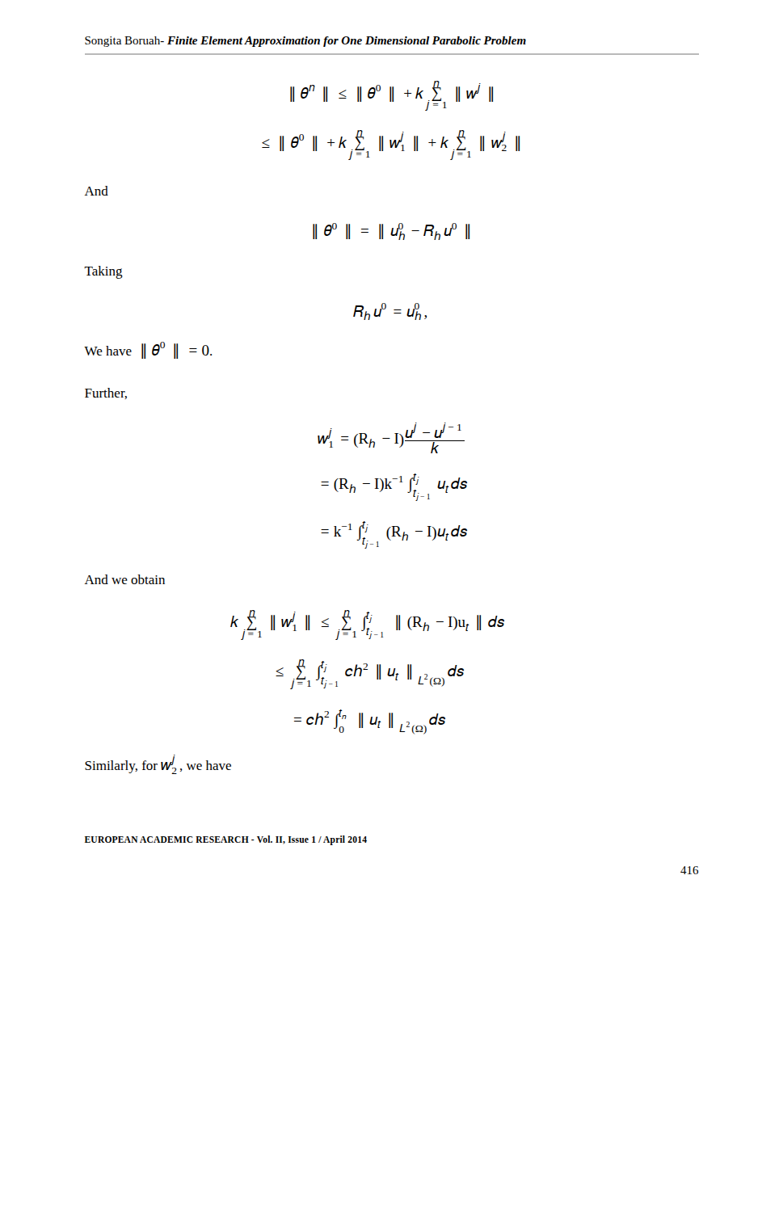Songita Boruah- Finite Element Approximation for One Dimensional Parabolic Problem
∥θn∥ ≤ ∥θ0∥ + k ∑ j=1 n ∥wj∥
≤ ∥θ0∥ + k ∑ j=1 n ∥w1j∥ + k ∑ j=1 n ∥w2j∥
And
∥θ0∥ = ∥uh0−Rhu0∥
Taking
Rhu0 = uh0 ,
We have ∥θ0∥ =0 .
Further,
w1j = (Rh−I) uj−uj−1 k
= (Rh−I) k−1 ∫ tj−1 tj utds
= k−1 ∫ tj−1 tj (Rh−I) utds
And we obtain
k ∑ j=1 n ∥w1j∥ ≤ ∑ j=1 n ∫ tj−1 tj ∥(Rh−I)ut∥ ds
≤ ∑ j=1 n ∫ tj−1 tj ch2 ∥ut∥ L2(Ω) ds
= ch2 ∫ 0 tn ∥ut∥ L2(Ω) ds
Similarly, for w2j , we have
EUROPEAN ACADEMIC RESEARCH - Vol. II, Issue 1 / April 2014
416